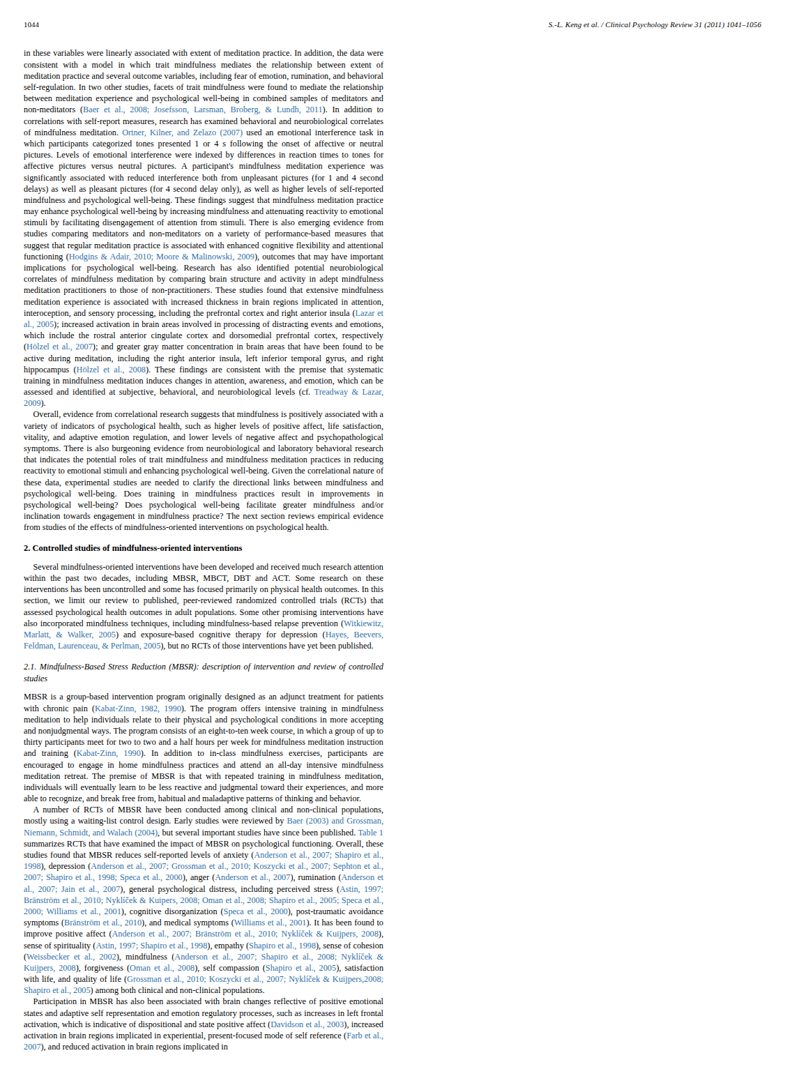1044 S.-L. Keng et al. / Clinical Psychology Review 31 (2011) 1041–1056
in these variables were linearly associated with extent of meditation practice. In addition, the data were consistent with a model in which trait mindfulness mediates the relationship between extent of meditation practice and several outcome variables, including fear of emotion, rumination, and behavioral self-regulation. In two other studies, facets of trait mindfulness were found to mediate the relationship between meditation experience and psychological well-being in combined samples of meditators and non-meditators (Baer et al., 2008; Josefsson, Larsman, Broberg, & Lundh, 2011). In addition to correlations with self-report measures, research has examined behavioral and neurobiological correlates of mindfulness meditation. Ortner, Kilner, and Zelazo (2007) used an emotional interference task in which participants categorized tones presented 1 or 4 s following the onset of affective or neutral pictures. Levels of emotional interference were indexed by differences in reaction times to tones for affective pictures versus neutral pictures. A participant's mindfulness meditation experience was significantly associated with reduced interference both from unpleasant pictures (for 1 and 4 second delays) as well as pleasant pictures (for 4 second delay only), as well as higher levels of self-reported mindfulness and psychological well-being. These findings suggest that mindfulness meditation practice may enhance psychological well-being by increasing mindfulness and attenuating reactivity to emotional stimuli by facilitating disengagement of attention from stimuli. There is also emerging evidence from studies comparing meditators and non-meditators on a variety of performance-based measures that suggest that regular meditation practice is associated with enhanced cognitive flexibility and attentional functioning (Hodgins & Adair, 2010; Moore & Malinowski, 2009), outcomes that may have important implications for psychological well-being. Research has also identified potential neurobiological correlates of mindfulness meditation by comparing brain structure and activity in adept mindfulness meditation practitioners to those of non-practitioners. These studies found that extensive mindfulness meditation experience is associated with increased thickness in brain regions implicated in attention, interoception, and sensory processing, including the prefrontal cortex and right anterior insula (Lazar et al., 2005); increased activation in brain areas involved in processing of distracting events and emotions, which include the rostral anterior cingulate cortex and dorsomedial prefrontal cortex, respectively (Hölzel et al., 2007); and greater gray matter concentration in brain areas that have been found to be active during meditation, including the right anterior insula, left inferior temporal gyrus, and right hippocampus (Hölzel et al., 2008). These findings are consistent with the premise that systematic training in mindfulness meditation induces changes in attention, awareness, and emotion, which can be assessed and identified at subjective, behavioral, and neurobiological levels (cf. Treadway & Lazar, 2009).
Overall, evidence from correlational research suggests that mindfulness is positively associated with a variety of indicators of psychological health, such as higher levels of positive affect, life satisfaction, vitality, and adaptive emotion regulation, and lower levels of negative affect and psychopathological symptoms. There is also burgeoning evidence from neurobiological and laboratory behavioral research that indicates the potential roles of trait mindfulness and mindfulness meditation practices in reducing reactivity to emotional stimuli and enhancing psychological well-being. Given the correlational nature of these data, experimental studies are needed to clarify the directional links between mindfulness and psychological well-being. Does training in mindfulness practices result in improvements in psychological well-being? Does psychological well-being facilitate greater mindfulness and/or inclination towards engagement in mindfulness practice? The next section reviews empirical evidence from studies of the effects of mindfulness-oriented interventions on psychological health.
2. Controlled studies of mindfulness-oriented interventions
Several mindfulness-oriented interventions have been developed and received much research attention within the past two decades, including MBSR, MBCT, DBT and ACT. Some research on these interventions has been uncontrolled and some has focused primarily on physical health outcomes. In this section, we limit our review to published, peer-reviewed randomized controlled trials (RCTs) that assessed psychological health outcomes in adult populations. Some other promising interventions have also incorporated mindfulness techniques, including mindfulness-based relapse prevention (Witkiewitz, Marlatt, & Walker, 2005) and exposure-based cognitive therapy for depression (Hayes, Beevers, Feldman, Laurenceau, & Perlman, 2005), but no RCTs of those interventions have yet been published.
2.1. Mindfulness-Based Stress Reduction (MBSR): description of intervention and review of controlled studies
MBSR is a group-based intervention program originally designed as an adjunct treatment for patients with chronic pain (Kabat-Zinn, 1982, 1990). The program offers intensive training in mindfulness meditation to help individuals relate to their physical and psychological conditions in more accepting and nonjudgmental ways. The program consists of an eight-to-ten week course, in which a group of up to thirty participants meet for two to two and a half hours per week for mindfulness meditation instruction and training (Kabat-Zinn, 1990). In addition to in-class mindfulness exercises, participants are encouraged to engage in home mindfulness practices and attend an all-day intensive mindfulness meditation retreat. The premise of MBSR is that with repeated training in mindfulness meditation, individuals will eventually learn to be less reactive and judgmental toward their experiences, and more able to recognize, and break free from, habitual and maladaptive patterns of thinking and behavior.
A number of RCTs of MBSR have been conducted among clinical and non-clinical populations, mostly using a waiting-list control design. Early studies were reviewed by Baer (2003) and Grossman, Niemann, Schmidt, and Walach (2004), but several important studies have since been published. Table 1 summarizes RCTs that have examined the impact of MBSR on psychological functioning. Overall, these studies found that MBSR reduces self-reported levels of anxiety (Anderson et al., 2007; Shapiro et al., 1998), depression (Anderson et al., 2007; Grossman et al., 2010; Koszycki et al., 2007; Sephton et al., 2007; Shapiro et al., 1998; Speca et al., 2000), anger (Anderson et al., 2007), rumination (Anderson et al., 2007; Jain et al., 2007), general psychological distress, including perceived stress (Astin, 1997; Bränström et al., 2010; Nyklíček & Kuipers, 2008; Oman et al., 2008; Shapiro et al., 2005; Speca et al., 2000; Williams et al., 2001), cognitive disorganization (Speca et al., 2000), post-traumatic avoidance symptoms (Bränström et al., 2010), and medical symptoms (Williams et al., 2001). It has been found to improve positive affect (Anderson et al., 2007; Bränström et al., 2010; Nyklíček & Kuijpers, 2008), sense of spirituality (Astin, 1997; Shapiro et al., 1998), empathy (Shapiro et al., 1998), sense of cohesion (Weissbecker et al., 2002), mindfulness (Anderson et al., 2007; Shapiro et al., 2008; Nyklíček & Kuijpers, 2008), forgiveness (Oman et al., 2008), self compassion (Shapiro et al., 2005), satisfaction with life, and quality of life (Grossman et al., 2010; Koszycki et al., 2007; Nyklíček & Kuijpers,2008; Shapiro et al., 2005) among both clinical and non-clinical populations.
Participation in MBSR has also been associated with brain changes reflective of positive emotional states and adaptive self representation and emotion regulatory processes, such as increases in left frontal activation, which is indicative of dispositional and state positive affect (Davidson et al., 2003), increased activation in brain regions implicated in experiential, present-focused mode of self reference (Farb et al., 2007), and reduced activation in brain regions implicated in